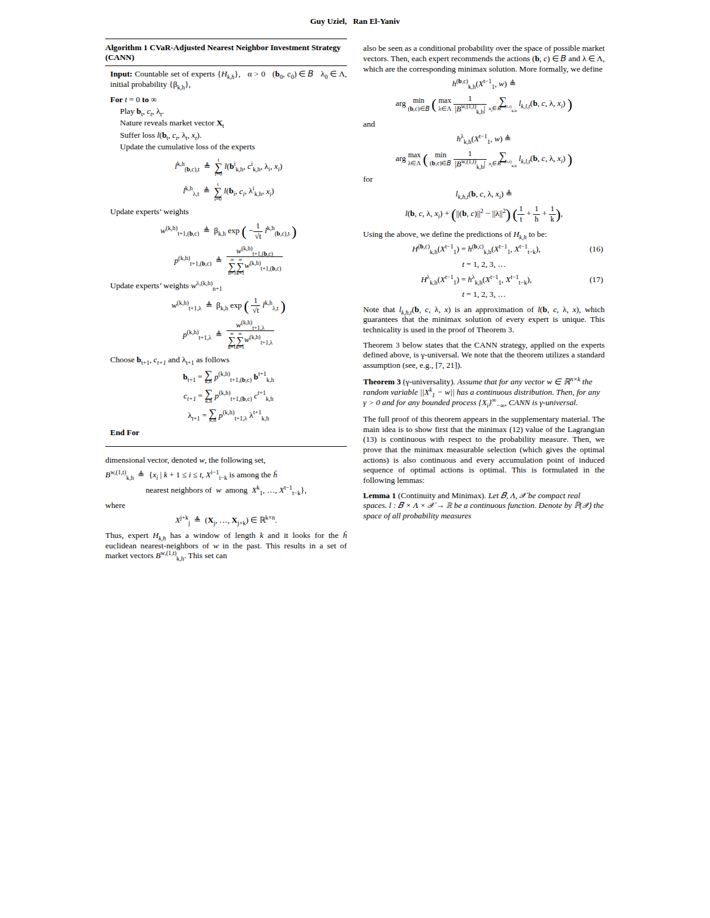Guy Uziel, Ran El-Yaniv
Algorithm 1 CVaR-Adjusted Nearest Neighbor Investment Strategy (CANN)
Input: Countable set of experts {Hk,h}, α > 0 (b0, c0) ∈ 𝐵 λ0 ∈ Λ, initial probability {βk,h},
For t = 0 to ∞
Play bt, ct, λt.
Nature reveals market vector Xt
Suffer loss l(bt, ct, λt, xt).
Update the cumulative loss of the experts
lk,h(b,c),t ≜ t∑i=0 l(bik,h, cik,h, λi, xi)
lk,hλ,t ≜ t∑i=0 l(bi, ci, λik,h, xi)
Update experts’ weights
w(k,h)t+1,(b,c) ≜ βk,h exp ( −1√t lk,h(b,c),t )
p(k,h)t+1,(b,c) ≜ w(k,h)t+1,(b,c) ∞∑h=1∞∑k=1 w(k,h)t+1,(b,c)
Update experts’ weights wλ,(k,h)n+1
w(k,h)t+1,λ ≜ βk,h exp ( 1√t lk,hλ,t )
p(k,h)t+1,λ ≜ w(k,h)t+1,λ ∞∑h=1∞∑k=1 w(k,h)t+1,λ
Choose bt+1, ct+1 and λt+1 as follows
bt+1 = ∑k,h p(k,h)t+1,(b,c) bt+1k,h
ct+1 = ∑k,h p(k,h)t+1,(b,c) ct+1k,h
λt+1 = ∑k,h p(k,h)t+1,λ λt+1k,h
End For
dimensional vector, denoted w, the following set,
Bw,(1,t)k,h ≜ {xi | k + 1 ≤ i ≤ t, Xi−1i−k is among the ĥ
nearest neighbors of w among Xk1, …, Xt−1t−k},
where
Xj+kj ≜ (Xj, …, Xj+k) ∈ ℝk×n.
Thus, expert Hk,h has a window of length k and it looks for the ĥ euclidean nearest-neighbors of w in the past. This results in a set of market vectors Bw,(1,t)k,h. This set can
also be seen as a conditional probability over the space of possible market vectors. Then, each expert recommends the actions (b, c) ∈ 𝐵 and λ ∈ Λ, which are the corresponding minimax solution. More formally, we define
h(b,c)k,h(Xt−11, w) ≜
arg min (b,c)∈𝐵 ( max λ∈Λ 1|Bw,(1,t)k,h| ∑xi∈Bw,(1,t)k,h lk,l,t(b, c, λ, xi) )
and
hλk,h(Xt−11, w) ≜
arg max λ∈Λ ( min (b,c)∈𝐵 1|Bw,(1,t)k,h| ∑xi∈Bw,(1,t)k,h lk,l,t(b, c, λ, xi) )
for
lk,h,t(b, c, λ, xi) ≜
l(b, c, λ, xi) + (||(b, c)||2 − ||λ||2) (1 t + 1 h + 1 k),
Using the above, we define the predictions of Hk,h to be:
(16) H(b,c)k,h(Xt−11) = h(b,c)k,h(Xt−11, Xt−1t−k),
t = 1, 2, 3, …
(17) Hλk,h(Xt−11) = hλk,h(Xt−11, Xt−1t−k),
t = 1, 2, 3, …
Note that lk,h,t(b, c, λ, x) is an approximation of l(b, c, λ, x), which guarantees that the minimax solution of every expert is unique. This technicality is used in the proof of Theorem 3.
Theorem 3 below states that the CANN strategy, applied on the experts defined above, is γ-universal. We note that the theorem utilizes a standard assumption (see, e.g., [7, 21]).
Theorem 3 (γ-universality). Assume that for any vector w ∈ ℝn×k the random variable ||Xk1 − w|| has a continuous distribution. Then, for any γ > 0 and for any bounded process {Xi}∞−∞, CANN is γ-universal.
The full proof of this theorem appears in the supplementary material. The main idea is to show first that the minimax (12) value of the Lagrangian (13) is continuous with respect to the probability measure. Then, we prove that the minimax measurable selection (which gives the optimal actions) is also continuous and every accumulation point of induced sequence of optimal actions is optimal. This is formulated in the following lemmas:
Lemma 1 (Continuity and Minimax). Let 𝐵, Λ, 𝒳 be compact real spaces. l : 𝐵 × Λ × 𝒳 → ℝ be a continuous function. Denote by ℙ(𝒳) the space of all probability measures